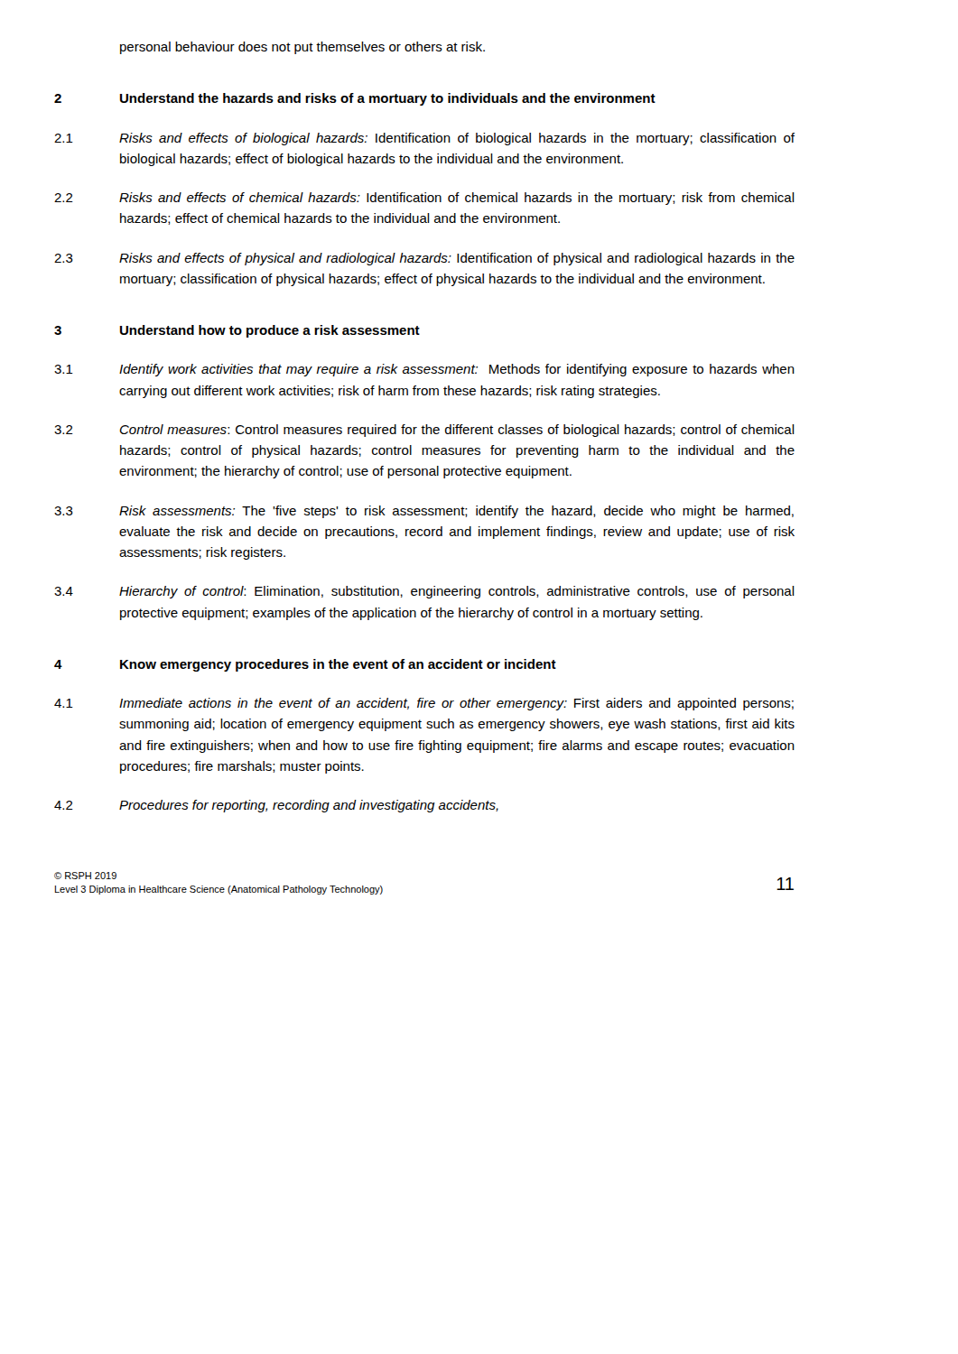personal behaviour does not put themselves or others at risk.
2 Understand the hazards and risks of a mortuary to individuals and the environment
2.1 Risks and effects of biological hazards: Identification of biological hazards in the mortuary; classification of biological hazards; effect of biological hazards to the individual and the environment.
2.2 Risks and effects of chemical hazards: Identification of chemical hazards in the mortuary; risk from chemical hazards; effect of chemical hazards to the individual and the environment.
2.3 Risks and effects of physical and radiological hazards: Identification of physical and radiological hazards in the mortuary; classification of physical hazards; effect of physical hazards to the individual and the environment.
3 Understand how to produce a risk assessment
3.1 Identify work activities that may require a risk assessment: Methods for identifying exposure to hazards when carrying out different work activities; risk of harm from these hazards; risk rating strategies.
3.2 Control measures: Control measures required for the different classes of biological hazards; control of chemical hazards; control of physical hazards; control measures for preventing harm to the individual and the environment; the hierarchy of control; use of personal protective equipment.
3.3 Risk assessments: The 'five steps' to risk assessment; identify the hazard, decide who might be harmed, evaluate the risk and decide on precautions, record and implement findings, review and update; use of risk assessments; risk registers.
3.4 Hierarchy of control: Elimination, substitution, engineering controls, administrative controls, use of personal protective equipment; examples of the application of the hierarchy of control in a mortuary setting.
4 Know emergency procedures in the event of an accident or incident
4.1 Immediate actions in the event of an accident, fire or other emergency: First aiders and appointed persons; summoning aid; location of emergency equipment such as emergency showers, eye wash stations, first aid kits and fire extinguishers; when and how to use fire fighting equipment; fire alarms and escape routes; evacuation procedures; fire marshals; muster points.
4.2 Procedures for reporting, recording and investigating accidents,
© RSPH 2019
Level 3 Diploma in Healthcare Science (Anatomical Pathology Technology)
11